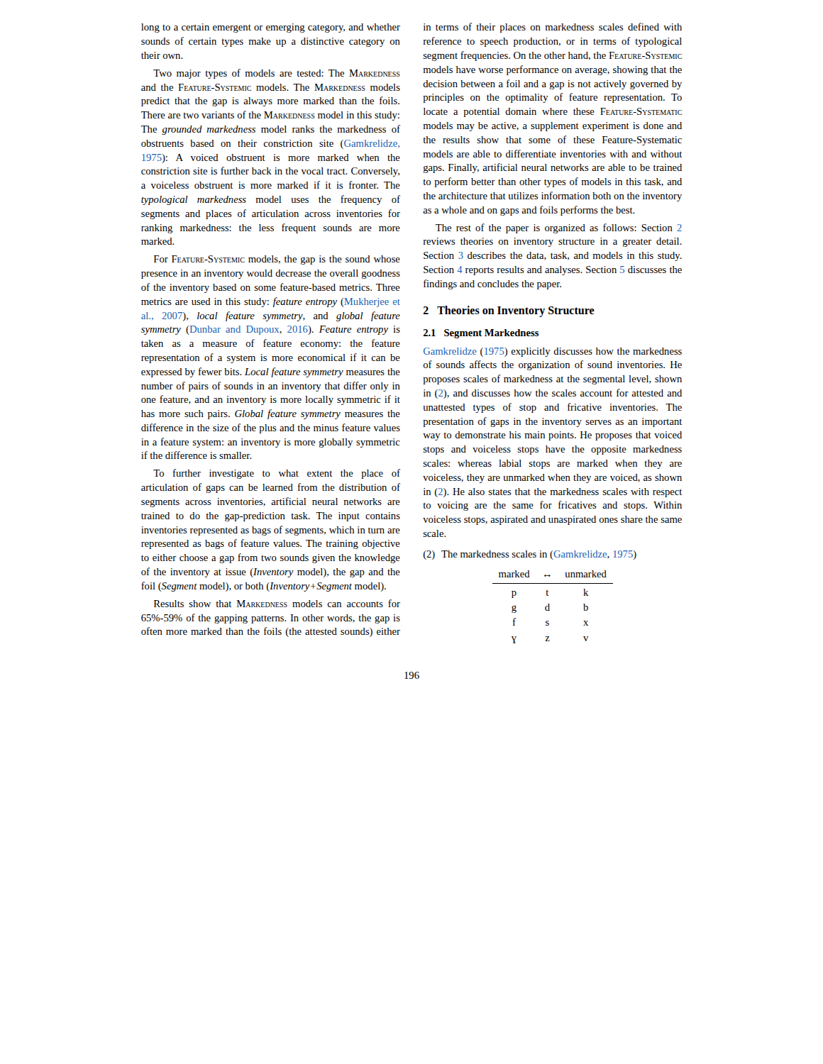long to a certain emergent or emerging category, and whether sounds of certain types make up a distinctive category on their own.
Two major types of models are tested: The Markedness and the Feature-Systemic models. The Markedness models predict that the gap is always more marked than the foils. There are two variants of the Markedness model in this study: The grounded markedness model ranks the markedness of obstruents based on their constriction site (Gamkrelidze, 1975): A voiced obstruent is more marked when the constriction site is further back in the vocal tract. Conversely, a voiceless obstruent is more marked if it is fronter. The typological markedness model uses the frequency of segments and places of articulation across inventories for ranking markedness: the less frequent sounds are more marked.
For Feature-Systemic models, the gap is the sound whose presence in an inventory would decrease the overall goodness of the inventory based on some feature-based metrics. Three metrics are used in this study: feature entropy (Mukherjee et al., 2007), local feature symmetry, and global feature symmetry (Dunbar and Dupoux, 2016). Feature entropy is taken as a measure of feature economy: the feature representation of a system is more economical if it can be expressed by fewer bits. Local feature symmetry measures the number of pairs of sounds in an inventory that differ only in one feature, and an inventory is more locally symmetric if it has more such pairs. Global feature symmetry measures the difference in the size of the plus and the minus feature values in a feature system: an inventory is more globally symmetric if the difference is smaller.
To further investigate to what extent the place of articulation of gaps can be learned from the distribution of segments across inventories, artificial neural networks are trained to do the gap-prediction task. The input contains inventories represented as bags of segments, which in turn are represented as bags of feature values. The training objective to either choose a gap from two sounds given the knowledge of the inventory at issue (Inventory model), the gap and the foil (Segment model), or both (Inventory+Segment model).
Results show that Markedness models can accounts for 65%-59% of the gapping patterns. In other words, the gap is often more marked than the foils (the attested sounds) either in terms of their places on markedness scales defined with reference to speech production, or in terms of typological segment frequencies. On the other hand, the Feature-Systemic models have worse performance on average, showing that the decision between a foil and a gap is not actively governed by principles on the optimality of feature representation. To locate a potential domain where these Feature-Systematic models may be active, a supplement experiment is done and the results show that some of these Feature-Systematic models are able to differentiate inventories with and without gaps. Finally, artificial neural networks are able to be trained to perform better than other types of models in this task, and the architecture that utilizes information both on the inventory as a whole and on gaps and foils performs the best.
The rest of the paper is organized as follows: Section 2 reviews theories on inventory structure in a greater detail. Section 3 describes the data, task, and models in this study. Section 4 reports results and analyses. Section 5 discusses the findings and concludes the paper.
2 Theories on Inventory Structure
2.1 Segment Markedness
Gamkrelidze (1975) explicitly discusses how the markedness of sounds affects the organization of sound inventories. He proposes scales of markedness at the segmental level, shown in (2), and discusses how the scales account for attested and unattested types of stop and fricative inventories. The presentation of gaps in the inventory serves as an important way to demonstrate his main points. He proposes that voiced stops and voiceless stops have the opposite markedness scales: whereas labial stops are marked when they are voiceless, they are unmarked when they are voiced, as shown in (2). He also states that the markedness scales with respect to voicing are the same for fricatives and stops. Within voiceless stops, aspirated and unaspirated ones share the same scale.
(2)
The markedness scales in (Gamkrelidze, 1975)
| marked | ↔ | unmarked |
| --- | --- | --- |
| p | t | k |
| g | d | b |
| f | s | x |
| ɣ | z | v |
196